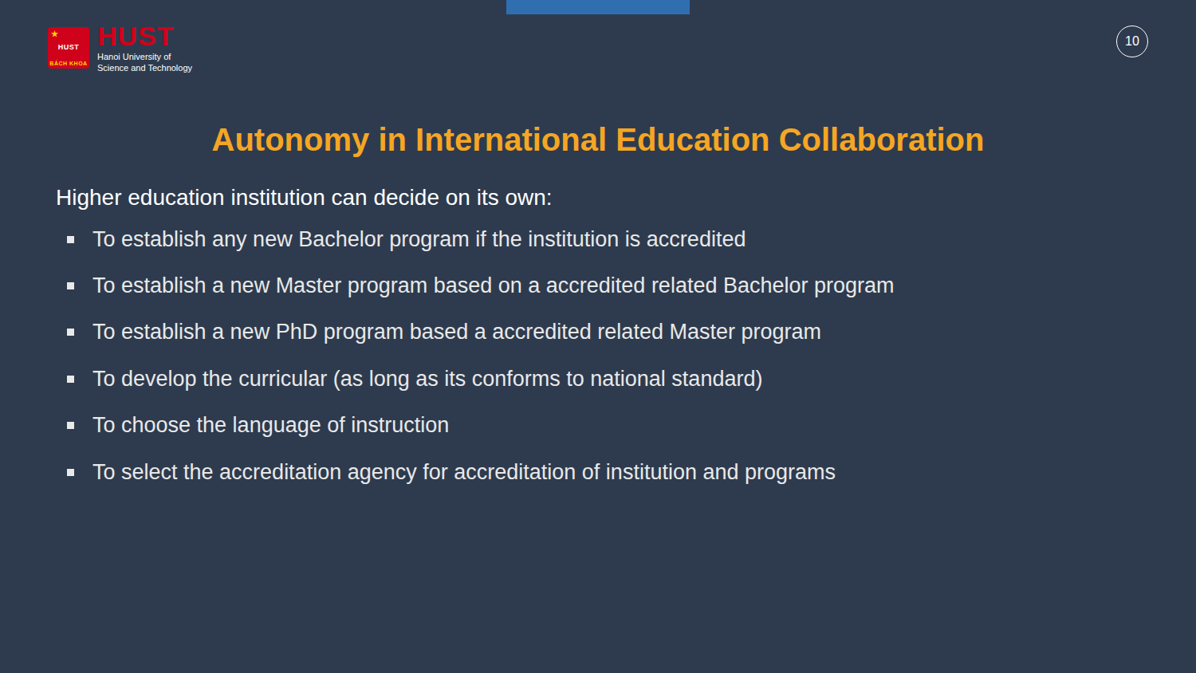★ HUST BÁCH KHOA
HUST
Hanoi University of
Science and Technology
10
Autonomy in International Education Collaboration
Higher education institution can decide on its own:
To establish any new Bachelor program if the institution is accredited
To establish a new Master program based on a accredited related Bachelor program
To establish a new PhD program based a accredited related Master program
To develop the curricular (as long as its conforms to national standard)
To choose the language of instruction
To select the accreditation agency for accreditation of institution and programs